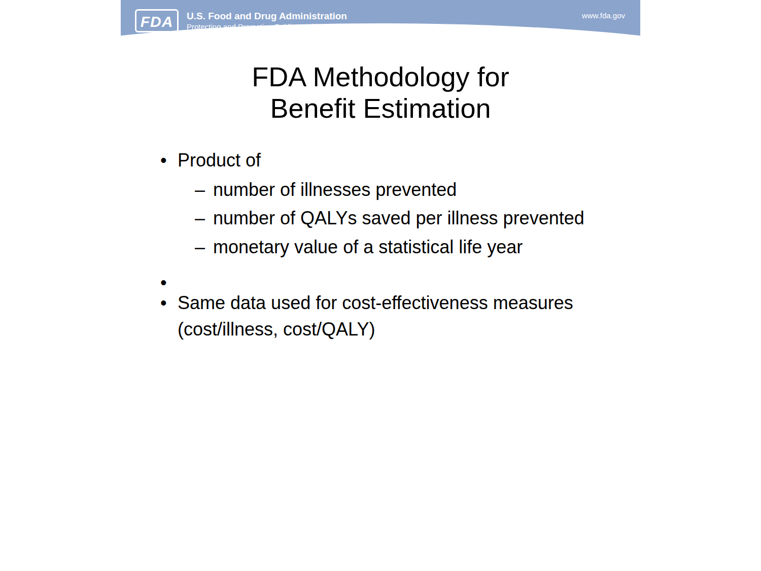FDA
U.S. Food and Drug Administration
Protecting and Promoting Public Health
www.fda.gov
FDA Methodology for
Benefit Estimation
Product of
number of illnesses prevented
number of QALYs saved per illness prevented
monetary value of a statistical life year
Same data used for cost-effectiveness measures (cost/illness, cost/QALY)